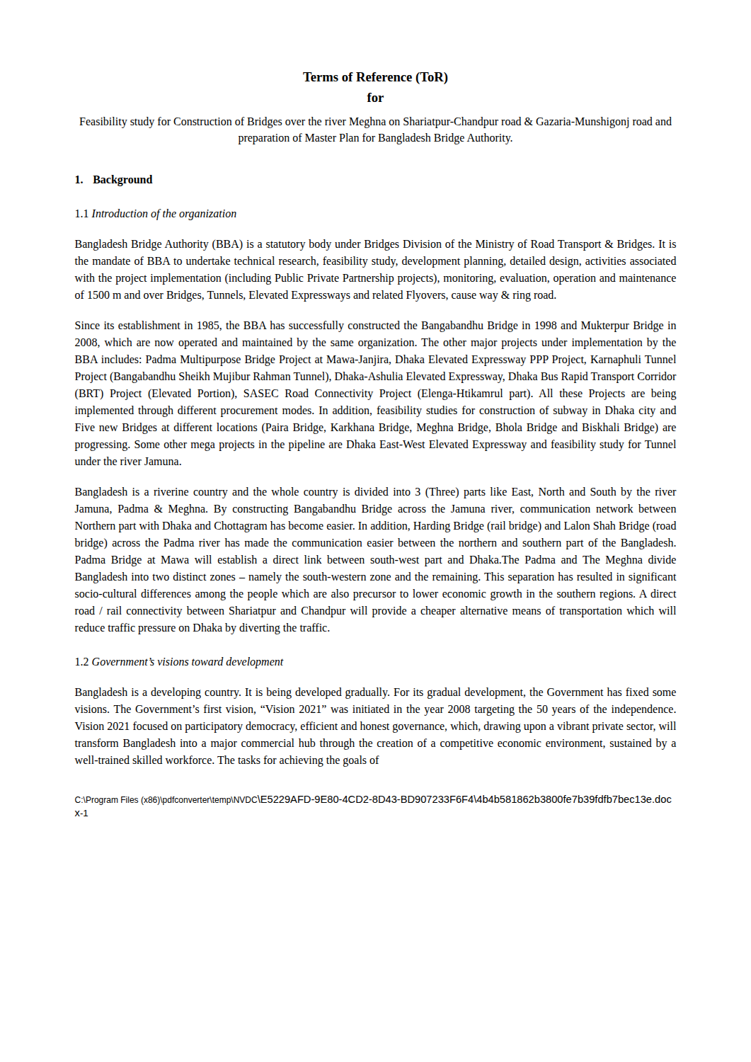Terms of Reference (ToR)
for Feasibility study for Construction of Bridges over the river Meghna on Shariatpur-Chandpur road & Gazaria-Munshigonj road and preparation of Master Plan for Bangladesh Bridge Authority.
1. Background
1.1 Introduction of the organization
Bangladesh Bridge Authority (BBA) is a statutory body under Bridges Division of the Ministry of Road Transport & Bridges. It is the mandate of BBA to undertake technical research, feasibility study, development planning, detailed design, activities associated with the project implementation (including Public Private Partnership projects), monitoring, evaluation, operation and maintenance of 1500 m and over Bridges, Tunnels, Elevated Expressways and related Flyovers, cause way & ring road.
Since its establishment in 1985, the BBA has successfully constructed the Bangabandhu Bridge in 1998 and Mukterpur Bridge in 2008, which are now operated and maintained by the same organization. The other major projects under implementation by the BBA includes: Padma Multipurpose Bridge Project at Mawa-Janjira, Dhaka Elevated Expressway PPP Project, Karnaphuli Tunnel Project (Bangabandhu Sheikh Mujibur Rahman Tunnel), Dhaka-Ashulia Elevated Expressway, Dhaka Bus Rapid Transport Corridor (BRT) Project (Elevated Portion), SASEC Road Connectivity Project (Elenga-Htikamrul part). All these Projects are being implemented through different procurement modes. In addition, feasibility studies for construction of subway in Dhaka city and Five new Bridges at different locations (Paira Bridge, Karkhana Bridge, Meghna Bridge, Bhola Bridge and Biskhali Bridge) are progressing. Some other mega projects in the pipeline are Dhaka East-West Elevated Expressway and feasibility study for Tunnel under the river Jamuna.
Bangladesh is a riverine country and the whole country is divided into 3 (Three) parts like East, North and South by the river Jamuna, Padma & Meghna. By constructing Bangabandhu Bridge across the Jamuna river, communication network between Northern part with Dhaka and Chottagram has become easier. In addition, Harding Bridge (rail bridge) and Lalon Shah Bridge (road bridge) across the Padma river has made the communication easier between the northern and southern part of the Bangladesh. Padma Bridge at Mawa will establish a direct link between south-west part and Dhaka.The Padma and The Meghna divide Bangladesh into two distinct zones – namely the south-western zone and the remaining. This separation has resulted in significant socio-cultural differences among the people which are also precursor to lower economic growth in the southern regions. A direct road / rail connectivity between Shariatpur and Chandpur will provide a cheaper alternative means of transportation which will reduce traffic pressure on Dhaka by diverting the traffic.
1.2 Government’s visions toward development
Bangladesh is a developing country. It is being developed gradually. For its gradual development, the Government has fixed some visions. The Government’s first vision, “Vision 2021” was initiated in the year 2008 targeting the 50 years of the independence. Vision 2021 focused on participatory democracy, efficient and honest governance, which, drawing upon a vibrant private sector, will transform Bangladesh into a major commercial hub through the creation of a competitive economic environment, sustained by a well-trained skilled workforce. The tasks for achieving the goals of
C:\Program Files (x86)\pdfconverter\temp\NVDC\E5229AFD-9E80-4CD2-8D43-BD907233F6F4\4b4b581862b3800fe7b39fdfb7bec13e.docx-1